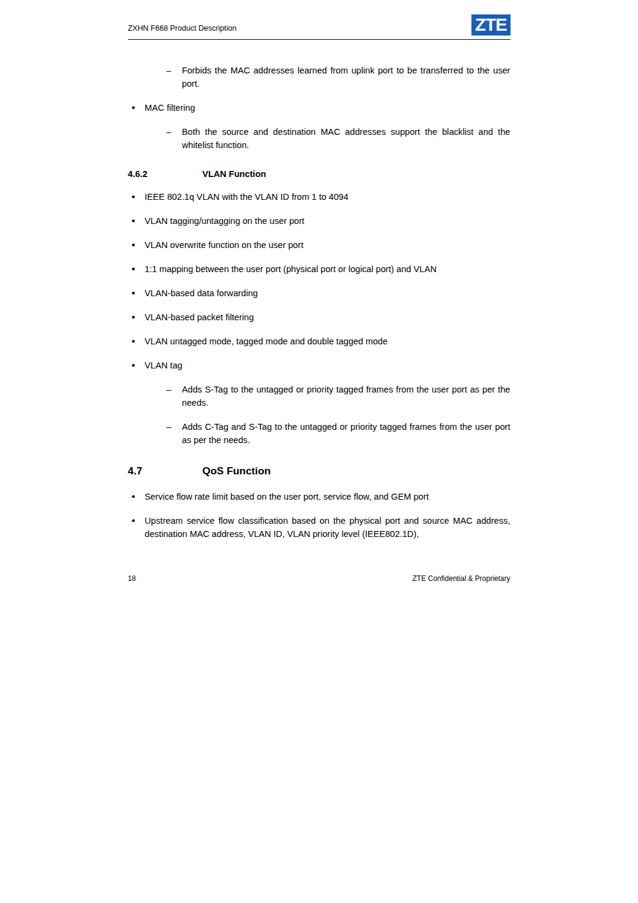ZXHN F668 Product Description
ZTE
Forbids the MAC addresses learned from uplink port to be transferred to the user port.
MAC filtering
Both the source and destination MAC addresses support the blacklist and the whitelist function.
4.6.2 VLAN Function
IEEE 802.1q VLAN with the VLAN ID from 1 to 4094
VLAN tagging/untagging on the user port
VLAN overwrite function on the user port
1:1 mapping between the user port (physical port or logical port) and VLAN
VLAN-based data forwarding
VLAN-based packet filtering
VLAN untagged mode, tagged mode and double tagged mode
VLAN tag
Adds S-Tag to the untagged or priority tagged frames from the user port as per the needs.
Adds C-Tag and S-Tag to the untagged or priority tagged frames from the user port as per the needs.
4.7 QoS Function
Service flow rate limit based on the user port, service flow, and GEM port
Upstream service flow classification based on the physical port and source MAC address, destination MAC address, VLAN ID, VLAN priority level (IEEE802.1D),
18
ZTE Confidential & Proprietary